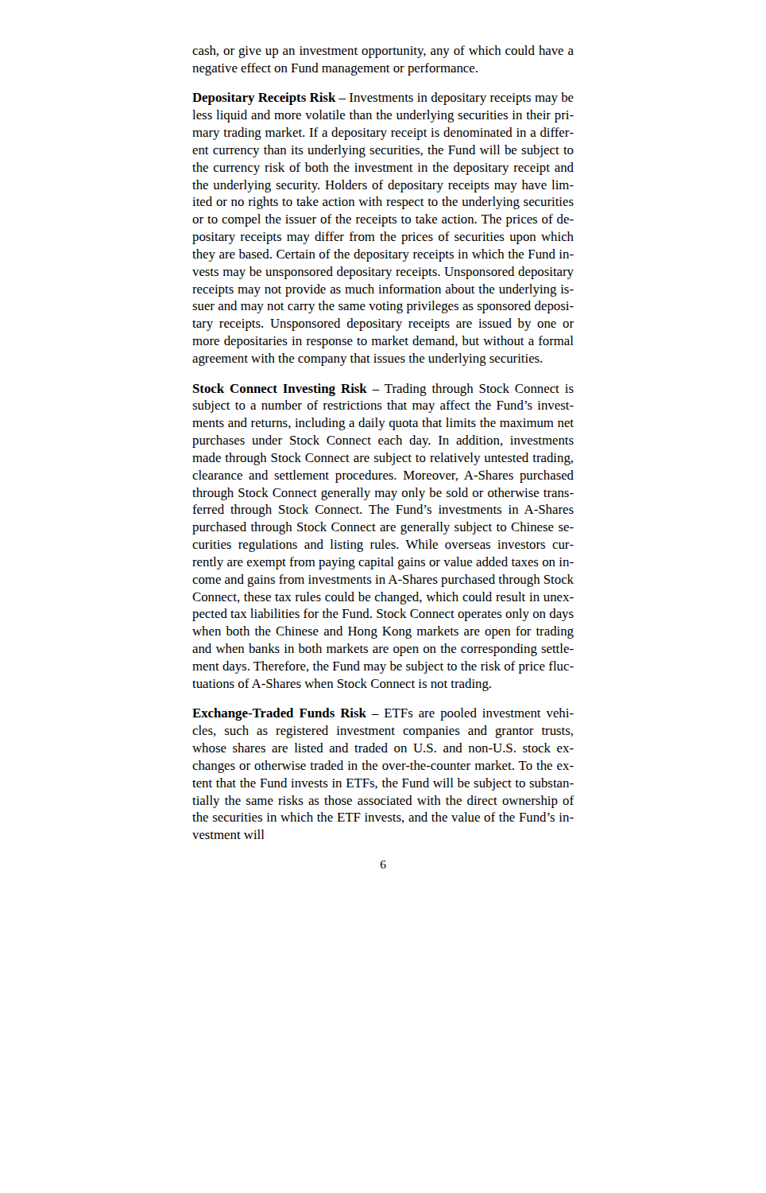cash, or give up an investment opportunity, any of which could have a negative effect on Fund management or performance.
Depositary Receipts Risk – Investments in depositary receipts may be less liquid and more volatile than the underlying securities in their primary trading market. If a depositary receipt is denominated in a different currency than its underlying securities, the Fund will be subject to the currency risk of both the investment in the depositary receipt and the underlying security. Holders of depositary receipts may have limited or no rights to take action with respect to the underlying securities or to compel the issuer of the receipts to take action. The prices of depositary receipts may differ from the prices of securities upon which they are based. Certain of the depositary receipts in which the Fund invests may be unsponsored depositary receipts. Unsponsored depositary receipts may not provide as much information about the underlying issuer and may not carry the same voting privileges as sponsored depositary receipts. Unsponsored depositary receipts are issued by one or more depositaries in response to market demand, but without a formal agreement with the company that issues the underlying securities.
Stock Connect Investing Risk – Trading through Stock Connect is subject to a number of restrictions that may affect the Fund’s investments and returns, including a daily quota that limits the maximum net purchases under Stock Connect each day. In addition, investments made through Stock Connect are subject to relatively untested trading, clearance and settlement procedures. Moreover, A-Shares purchased through Stock Connect generally may only be sold or otherwise transferred through Stock Connect. The Fund’s investments in A-Shares purchased through Stock Connect are generally subject to Chinese securities regulations and listing rules. While overseas investors currently are exempt from paying capital gains or value added taxes on income and gains from investments in A-Shares purchased through Stock Connect, these tax rules could be changed, which could result in unexpected tax liabilities for the Fund. Stock Connect operates only on days when both the Chinese and Hong Kong markets are open for trading and when banks in both markets are open on the corresponding settlement days. Therefore, the Fund may be subject to the risk of price fluctuations of A-Shares when Stock Connect is not trading.
Exchange-Traded Funds Risk – ETFs are pooled investment vehicles, such as registered investment companies and grantor trusts, whose shares are listed and traded on U.S. and non-U.S. stock exchanges or otherwise traded in the over-the-counter market. To the extent that the Fund invests in ETFs, the Fund will be subject to substantially the same risks as those associated with the direct ownership of the securities in which the ETF invests, and the value of the Fund’s investment will
6